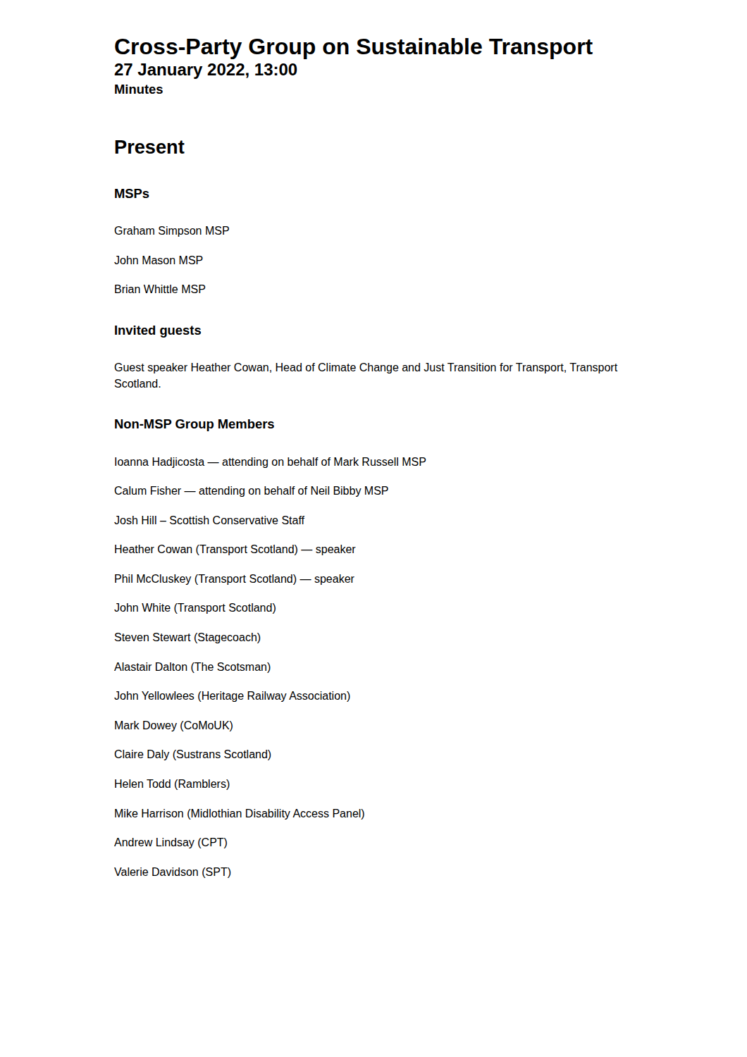Cross-Party Group on Sustainable Transport
27 January 2022, 13:00
Minutes
Present
MSPs
Graham Simpson MSP
John Mason MSP
Brian Whittle MSP
Invited guests
Guest speaker Heather Cowan, Head of Climate Change and Just Transition for Transport, Transport Scotland.
Non-MSP Group Members
Ioanna Hadjicosta — attending on behalf of Mark Russell MSP
Calum Fisher — attending on behalf of Neil Bibby MSP
Josh Hill – Scottish Conservative Staff
Heather Cowan (Transport Scotland) — speaker
Phil McCluskey (Transport Scotland) — speaker
John White (Transport Scotland)
Steven Stewart (Stagecoach)
Alastair Dalton (The Scotsman)
John Yellowlees (Heritage Railway Association)
Mark Dowey (CoMoUK)
Claire Daly (Sustrans Scotland)
Helen Todd (Ramblers)
Mike Harrison (Midlothian Disability Access Panel)
Andrew Lindsay (CPT)
Valerie Davidson (SPT)